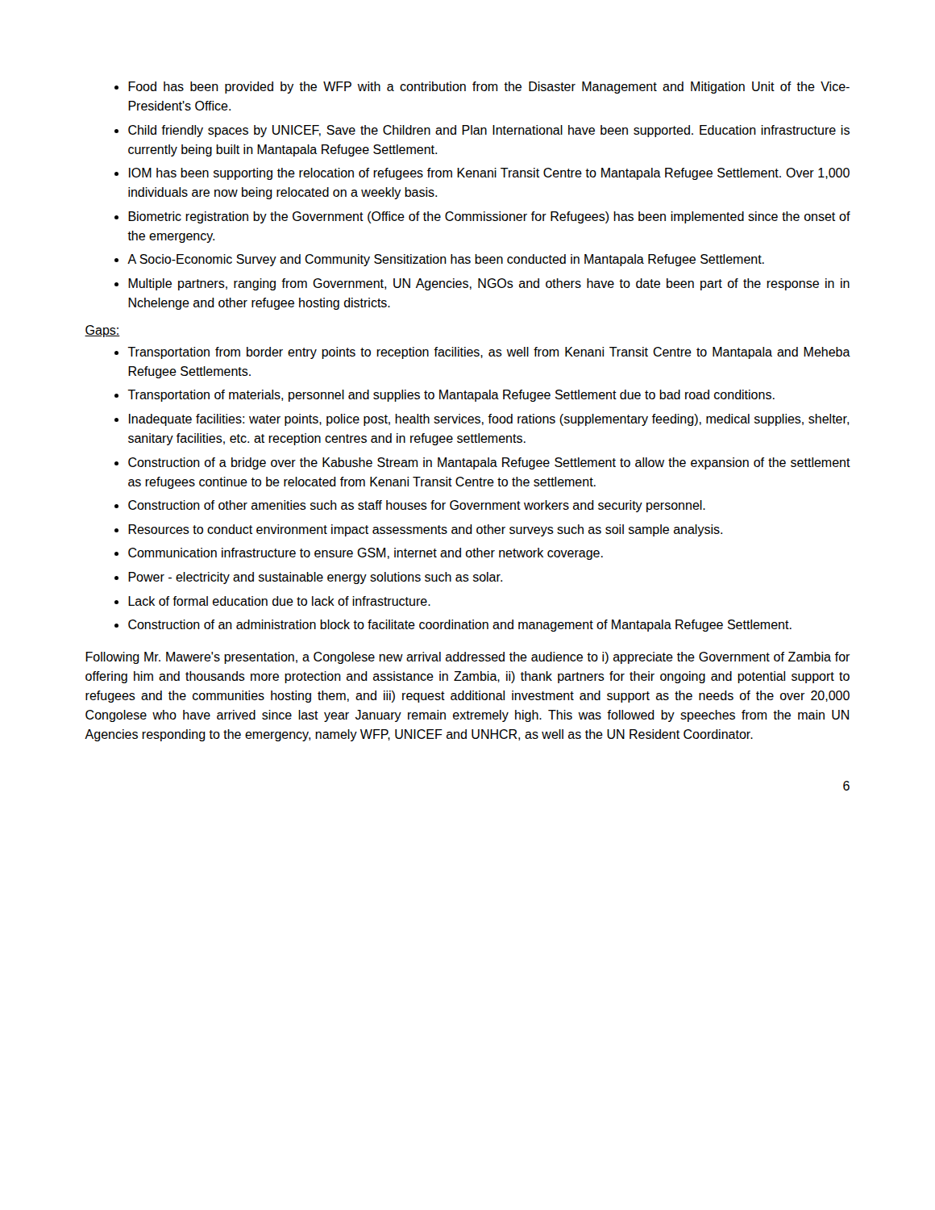Food has been provided by the WFP with a contribution from the Disaster Management and Mitigation Unit of the Vice-President's Office.
Child friendly spaces by UNICEF, Save the Children and Plan International have been supported. Education infrastructure is currently being built in Mantapala Refugee Settlement.
IOM has been supporting the relocation of refugees from Kenani Transit Centre to Mantapala Refugee Settlement. Over 1,000 individuals are now being relocated on a weekly basis.
Biometric registration by the Government (Office of the Commissioner for Refugees) has been implemented since the onset of the emergency.
A Socio-Economic Survey and Community Sensitization has been conducted in Mantapala Refugee Settlement.
Multiple partners, ranging from Government, UN Agencies, NGOs and others have to date been part of the response in in Nchelenge and other refugee hosting districts.
Gaps:
Transportation from border entry points to reception facilities, as well from Kenani Transit Centre to Mantapala and Meheba Refugee Settlements.
Transportation of materials, personnel and supplies to Mantapala Refugee Settlement due to bad road conditions.
Inadequate facilities: water points, police post, health services, food rations (supplementary feeding), medical supplies, shelter, sanitary facilities, etc. at reception centres and in refugee settlements.
Construction of a bridge over the Kabushe Stream in Mantapala Refugee Settlement to allow the expansion of the settlement as refugees continue to be relocated from Kenani Transit Centre to the settlement.
Construction of other amenities such as staff houses for Government workers and security personnel.
Resources to conduct environment impact assessments and other surveys such as soil sample analysis.
Communication infrastructure to ensure GSM, internet and other network coverage.
Power - electricity and sustainable energy solutions such as solar.
Lack of formal education due to lack of infrastructure.
Construction of an administration block to facilitate coordination and management of Mantapala Refugee Settlement.
Following Mr. Mawere's presentation, a Congolese new arrival addressed the audience to i) appreciate the Government of Zambia for offering him and thousands more protection and assistance in Zambia, ii) thank partners for their ongoing and potential support to refugees and the communities hosting them, and iii) request additional investment and support as the needs of the over 20,000 Congolese who have arrived since last year January remain extremely high. This was followed by speeches from the main UN Agencies responding to the emergency, namely WFP, UNICEF and UNHCR, as well as the UN Resident Coordinator.
6